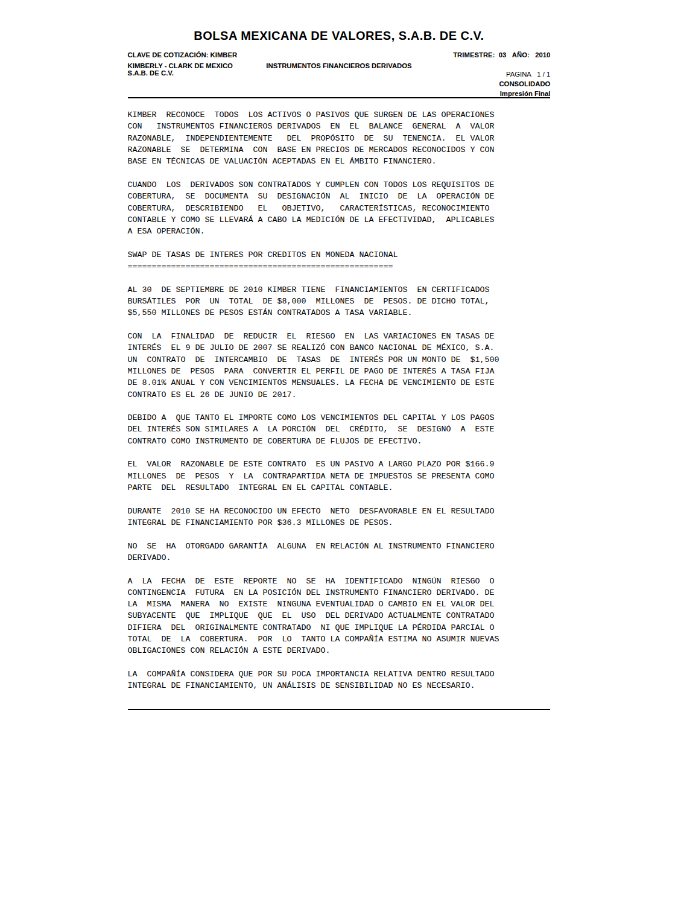BOLSA MEXICANA DE VALORES, S.A.B. DE C.V.
| CLAVE DE COTIZACIÓN: KIMBER | | TRIMESTRE: 03 AÑO: 2010 |
| KIMBERLY - CLARK DE MEXICO S.A.B. DE C.V. | INSTRUMENTOS FINANCIEROS DERIVADOS | PAGINA 1 / 1 |
CONSOLIDADO
Impresión Final
KIMBER RECONOCE TODOS LOS ACTIVOS O PASIVOS QUE SURGEN DE LAS OPERACIONES CON INSTRUMENTOS FINANCIEROS DERIVADOS EN EL BALANCE GENERAL A VALOR RAZONABLE, INDEPENDIENTEMENTE DEL PROPÓSITO DE SU TENENCIA. EL VALOR RAZONABLE SE DETERMINA CON BASE EN PRECIOS DE MERCADOS RECONOCIDOS Y CON BASE EN TÉCNICAS DE VALUACIÓN ACEPTADAS EN EL ÁMBITO FINANCIERO. CUANDO LOS DERIVADOS SON CONTRATADOS Y CUMPLEN CON TODOS LOS REQUISITOS DE COBERTURA, SE DOCUMENTA SU DESIGNACIÓN AL INICIO DE LA OPERACIÓN DE COBERTURA, DESCRIBIENDO EL OBJETIVO, CARACTERÍSTICAS, RECONOCIMIENTO CONTABLE Y COMO SE LLEVARÁ A CABO LA MEDICIÓN DE LA EFECTIVIDAD, APLICABLES A ESA OPERACIÓN. SWAP DE TASAS DE INTERES POR CREDITOS EN MONEDA NACIONAL ======================================================= AL 30 DE SEPTIEMBRE DE 2010 KIMBER TIENE FINANCIAMIENTOS EN CERTIFICADOS BURSÁTILES POR UN TOTAL DE $8,000 MILLONES DE PESOS. DE DICHO TOTAL, $5,550 MILLONES DE PESOS ESTÁN CONTRATADOS A TASA VARIABLE. CON LA FINALIDAD DE REDUCIR EL RIESGO EN LAS VARIACIONES EN TASAS DE INTERÉS EL 9 DE JULIO DE 2007 SE REALIZÓ CON BANCO NACIONAL DE MÉXICO, S.A. UN CONTRATO DE INTERCAMBIO DE TASAS DE INTERÉS POR UN MONTO DE $1,500 MILLONES DE PESOS PARA CONVERTIR EL PERFIL DE PAGO DE INTERÉS A TASA FIJA DE 8.01% ANUAL Y CON VENCIMIENTOS MENSUALES. LA FECHA DE VENCIMIENTO DE ESTE CONTRATO ES EL 26 DE JUNIO DE 2017. DEBIDO A QUE TANTO EL IMPORTE COMO LOS VENCIMIENTOS DEL CAPITAL Y LOS PAGOS DEL INTERÉS SON SIMILARES A LA PORCIÓN DEL CRÉDITO, SE DESIGNÓ A ESTE CONTRATO COMO INSTRUMENTO DE COBERTURA DE FLUJOS DE EFECTIVO. EL VALOR RAZONABLE DE ESTE CONTRATO ES UN PASIVO A LARGO PLAZO POR $166.9 MILLONES DE PESOS Y LA CONTRAPARTIDA NETA DE IMPUESTOS SE PRESENTA COMO PARTE DEL RESULTADO INTEGRAL EN EL CAPITAL CONTABLE. DURANTE 2010 SE HA RECONOCIDO UN EFECTO NETO DESFAVORABLE EN EL RESULTADO INTEGRAL DE FINANCIAMIENTO POR $36.3 MILLONES DE PESOS. NO SE HA OTORGADO GARANTÍA ALGUNA EN RELACIÓN AL INSTRUMENTO FINANCIERO DERIVADO. A LA FECHA DE ESTE REPORTE NO SE HA IDENTIFICADO NINGÚN RIESGO O CONTINGENCIA FUTURA EN LA POSICIÓN DEL INSTRUMENTO FINANCIERO DERIVADO. DE LA MISMA MANERA NO EXISTE NINGUNA EVENTUALIDAD O CAMBIO EN EL VALOR DEL SUBYACENTE QUE IMPLIQUE QUE EL USO DEL DERIVADO ACTUALMENTE CONTRATADO DIFIERA DEL ORIGINALMENTE CONTRATADO NI QUE IMPLIQUE LA PÉRDIDA PARCIAL O TOTAL DE LA COBERTURA. POR LO TANTO LA COMPAÑÍA ESTIMA NO ASUMIR NUEVAS OBLIGACIONES CON RELACIÓN A ESTE DERIVADO. LA COMPAÑÍA CONSIDERA QUE POR SU POCA IMPORTANCIA RELATIVA DENTRO RESULTADO INTEGRAL DE FINANCIAMIENTO, UN ANÁLISIS DE SENSIBILIDAD NO ES NECESARIO.